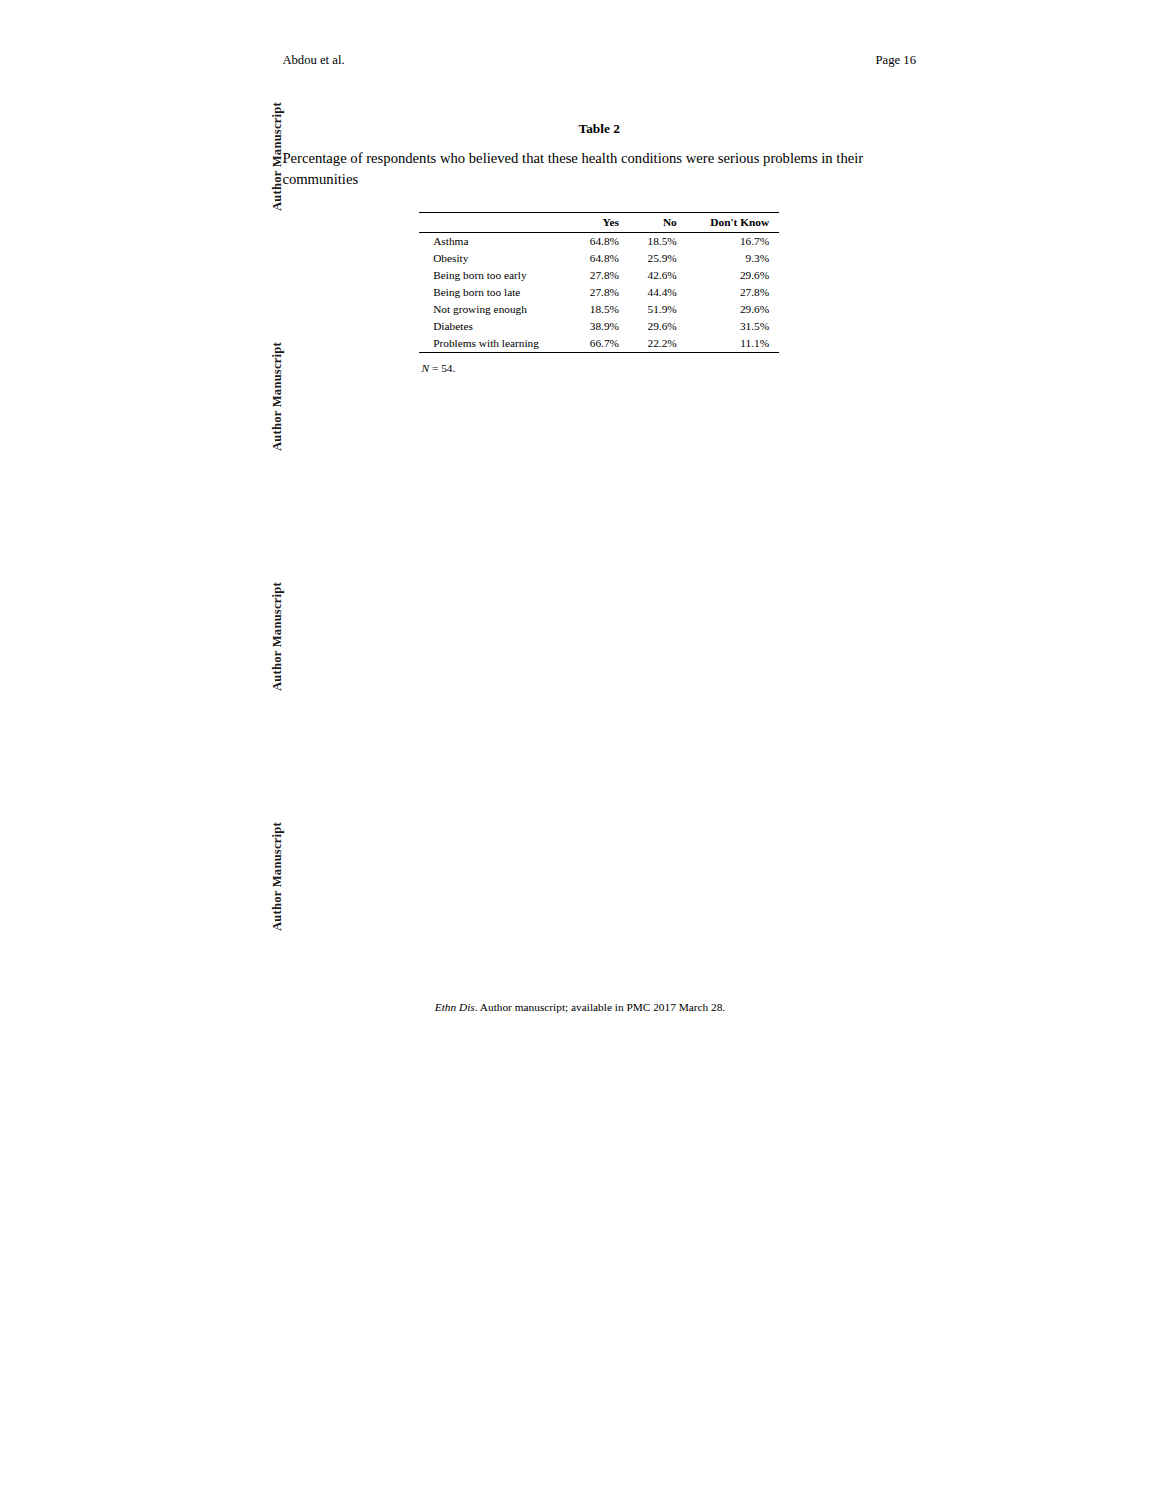Author Manuscript
Author Manuscript
Author Manuscript
Author Manuscript
Abdou et al. Page 16
Table 2
Percentage of respondents who believed that these health conditions were serious problems in their communities
| | Yes | No | Don't Know |
| --- | --- | --- | --- |
| Asthma | 64.8% | 18.5% | 16.7% |
| Obesity | 64.8% | 25.9% | 9.3% |
| Being born too early | 27.8% | 42.6% | 29.6% |
| Being born too late | 27.8% | 44.4% | 27.8% |
| Not growing enough | 18.5% | 51.9% | 29.6% |
| Diabetes | 38.9% | 29.6% | 31.5% |
| Problems with learning | 66.7% | 22.2% | 11.1% |
N = 54.
Ethn Dis. Author manuscript; available in PMC 2017 March 28.